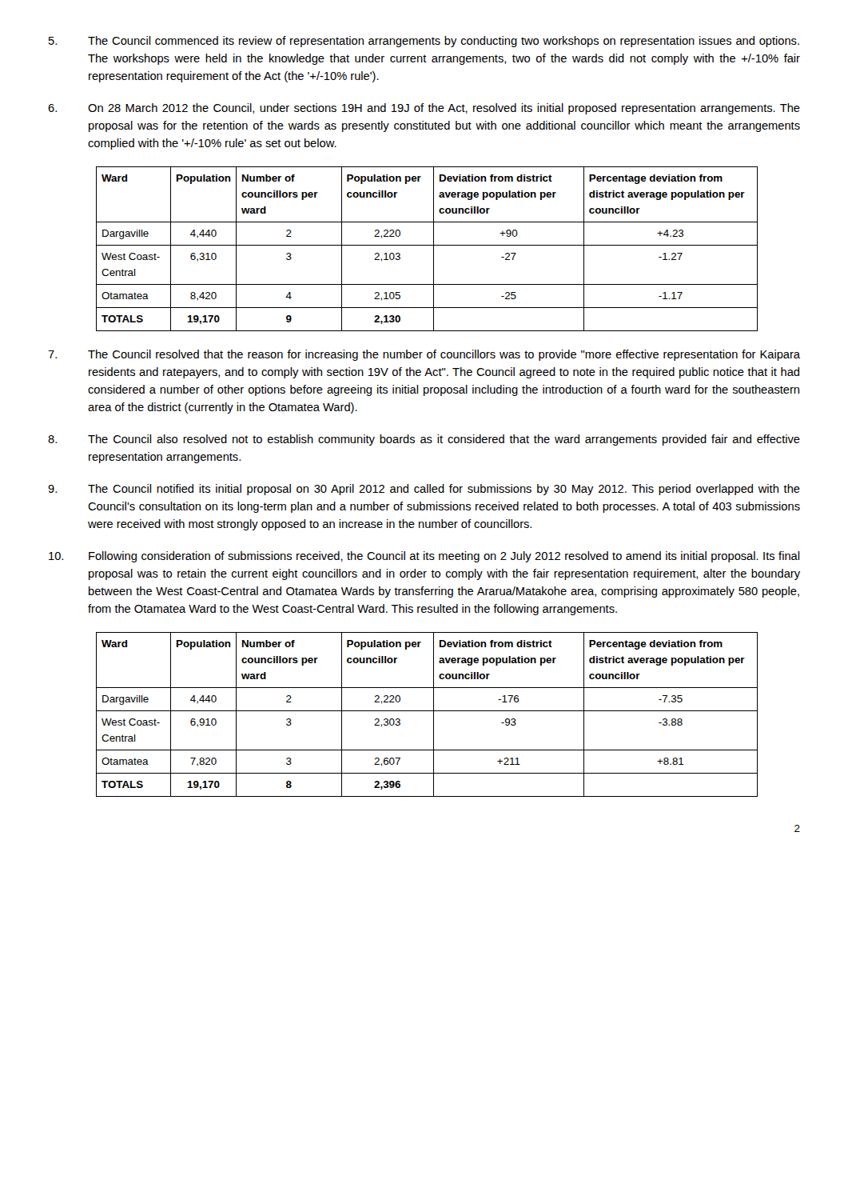5.
The Council commenced its review of representation arrangements by conducting two workshops on representation issues and options. The workshops were held in the knowledge that under current arrangements, two of the wards did not comply with the +/-10% fair representation requirement of the Act (the '+/-10% rule').
6.
On 28 March 2012 the Council, under sections 19H and 19J of the Act, resolved its initial proposed representation arrangements. The proposal was for the retention of the wards as presently constituted but with one additional councillor which meant the arrangements complied with the '+/-10% rule' as set out below.
| Ward | Population | Number of councillors per ward | Population per councillor | Deviation from district average population per councillor | Percentage deviation from district average population per councillor |
| --- | --- | --- | --- | --- | --- |
| Dargaville | 4,440 | 2 | 2,220 | +90 | +4.23 |
| West Coast-Central | 6,310 | 3 | 2,103 | -27 | -1.27 |
| Otamatea | 8,420 | 4 | 2,105 | -25 | -1.17 |
| TOTALS | 19,170 | 9 | 2,130 | | |
7.
The Council resolved that the reason for increasing the number of councillors was to provide "more effective representation for Kaipara residents and ratepayers, and to comply with section 19V of the Act". The Council agreed to note in the required public notice that it had considered a number of other options before agreeing its initial proposal including the introduction of a fourth ward for the southeastern area of the district (currently in the Otamatea Ward).
8.
The Council also resolved not to establish community boards as it considered that the ward arrangements provided fair and effective representation arrangements.
9.
The Council notified its initial proposal on 30 April 2012 and called for submissions by 30 May 2012. This period overlapped with the Council's consultation on its long-term plan and a number of submissions received related to both processes. A total of 403 submissions were received with most strongly opposed to an increase in the number of councillors.
10.
Following consideration of submissions received, the Council at its meeting on 2 July 2012 resolved to amend its initial proposal. Its final proposal was to retain the current eight councillors and in order to comply with the fair representation requirement, alter the boundary between the West Coast-Central and Otamatea Wards by transferring the Ararua/Matakohe area, comprising approximately 580 people, from the Otamatea Ward to the West Coast-Central Ward. This resulted in the following arrangements.
| Ward | Population | Number of councillors per ward | Population per councillor | Deviation from district average population per councillor | Percentage deviation from district average population per councillor |
| --- | --- | --- | --- | --- | --- |
| Dargaville | 4,440 | 2 | 2,220 | -176 | -7.35 |
| West Coast-Central | 6,910 | 3 | 2,303 | -93 | -3.88 |
| Otamatea | 7,820 | 3 | 2,607 | +211 | +8.81 |
| TOTALS | 19,170 | 8 | 2,396 | | |
2